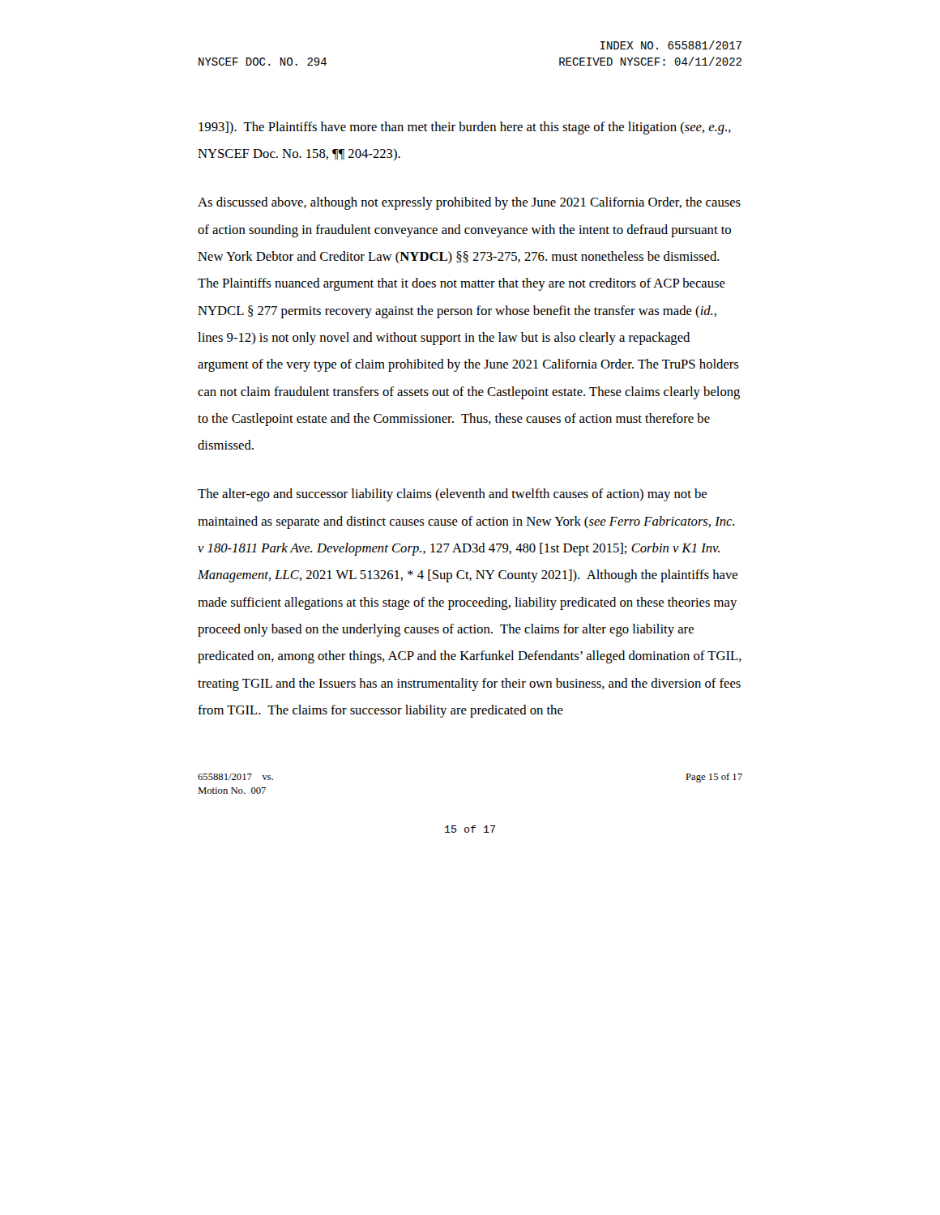INDEX NO. 655881/2017
NYSCEF DOC. NO. 294 RECEIVED NYSCEF: 04/11/2022
1993]). The Plaintiffs have more than met their burden here at this stage of the litigation (see, e.g., NYSCEF Doc. No. 158, ¶¶ 204-223).
As discussed above, although not expressly prohibited by the June 2021 California Order, the causes of action sounding in fraudulent conveyance and conveyance with the intent to defraud pursuant to New York Debtor and Creditor Law (NYDCL) §§ 273-275, 276. must nonetheless be dismissed. The Plaintiffs nuanced argument that it does not matter that they are not creditors of ACP because NYDCL § 277 permits recovery against the person for whose benefit the transfer was made (id., lines 9-12) is not only novel and without support in the law but is also clearly a repackaged argument of the very type of claim prohibited by the June 2021 California Order. The TruPS holders can not claim fraudulent transfers of assets out of the Castlepoint estate. These claims clearly belong to the Castlepoint estate and the Commissioner. Thus, these causes of action must therefore be dismissed.
The alter-ego and successor liability claims (eleventh and twelfth causes of action) may not be maintained as separate and distinct causes cause of action in New York (see Ferro Fabricators, Inc. v 180-1811 Park Ave. Development Corp., 127 AD3d 479, 480 [1st Dept 2015]; Corbin v K1 Inv. Management, LLC, 2021 WL 513261, * 4 [Sup Ct, NY County 2021]). Although the plaintiffs have made sufficient allegations at this stage of the proceeding, liability predicated on these theories may proceed only based on the underlying causes of action. The claims for alter ego liability are predicated on, among other things, ACP and the Karfunkel Defendants’ alleged domination of TGIL, treating TGIL and the Issuers has an instrumentality for their own business, and the diversion of fees from TGIL. The claims for successor liability are predicated on the
655881/2017 vs.
Motion No. 007
Page 15 of 17
15 of 17